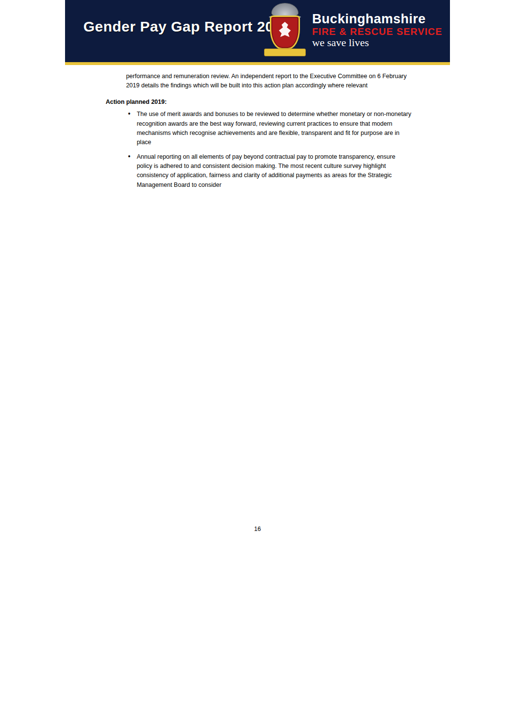Gender Pay Gap Report 2018
Buckinghamshire
FIRE & RESCUE SERVICE
we save lives
performance and remuneration review. An independent report to the Executive Committee on 6 February 2019 details the findings which will be built into this action plan accordingly where relevant
Action planned 2019:
The use of merit awards and bonuses to be reviewed to determine whether monetary or non-monetary recognition awards are the best way forward, reviewing current practices to ensure that modern mechanisms which recognise achievements and are flexible, transparent and fit for purpose are in place
Annual reporting on all elements of pay beyond contractual pay to promote transparency, ensure policy is adhered to and consistent decision making. The most recent culture survey highlight consistency of application, fairness and clarity of additional payments as areas for the Strategic Management Board to consider
16